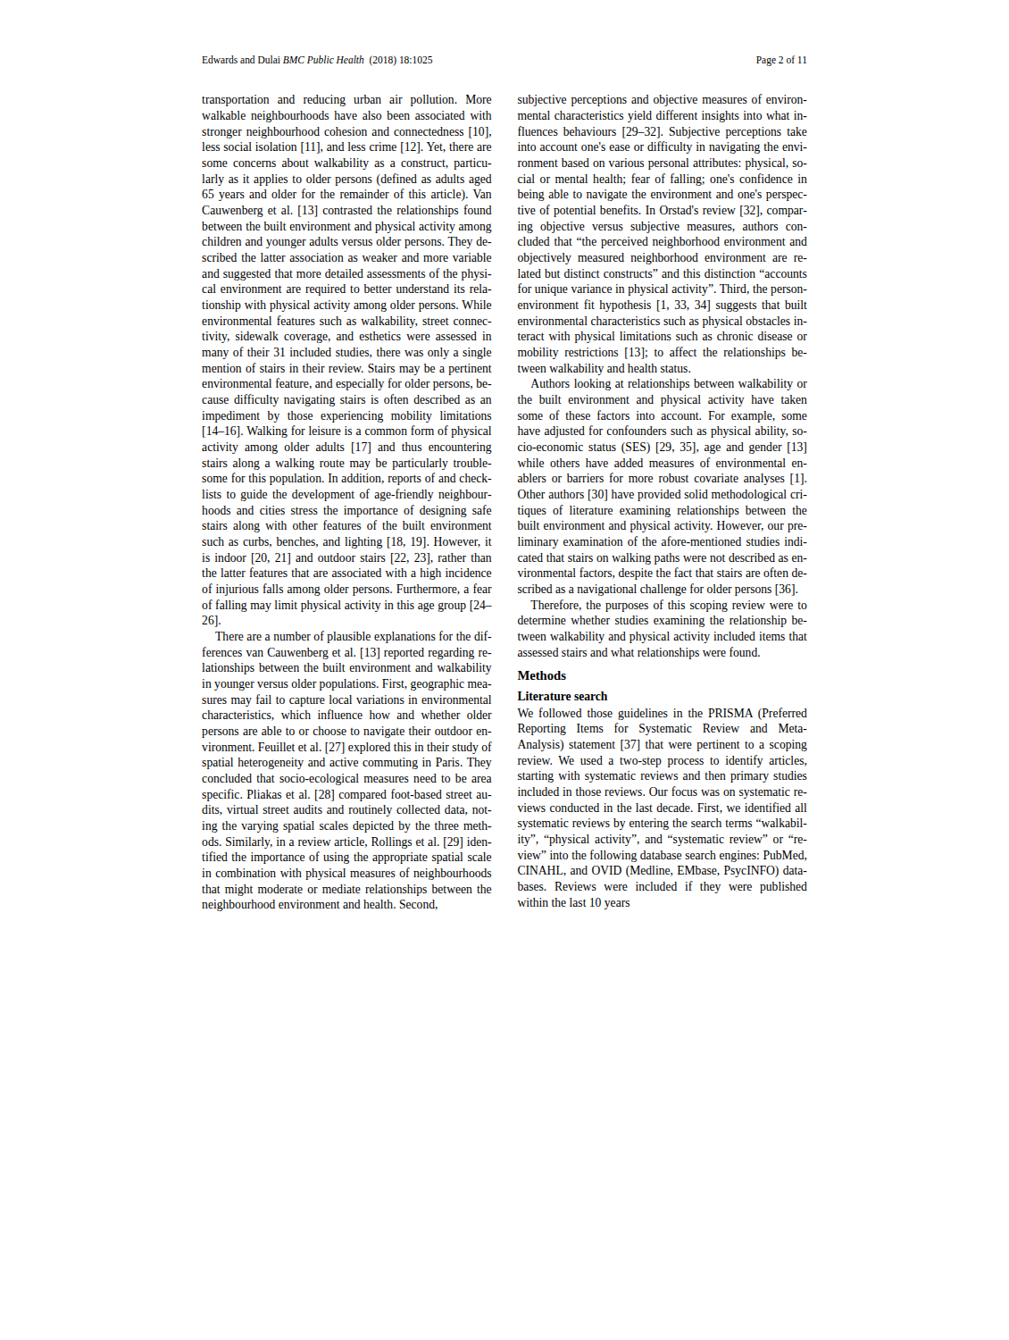Edwards and Dulai BMC Public Health (2018) 18:1025
Page 2 of 11
transportation and reducing urban air pollution. More walkable neighbourhoods have also been associated with stronger neighbourhood cohesion and connectedness [10], less social isolation [11], and less crime [12]. Yet, there are some concerns about walkability as a construct, particularly as it applies to older persons (defined as adults aged 65 years and older for the remainder of this article). Van Cauwenberg et al. [13] contrasted the relationships found between the built environment and physical activity among children and younger adults versus older persons. They described the latter association as weaker and more variable and suggested that more detailed assessments of the physical environment are required to better understand its relationship with physical activity among older persons. While environmental features such as walkability, street connectivity, sidewalk coverage, and esthetics were assessed in many of their 31 included studies, there was only a single mention of stairs in their review. Stairs may be a pertinent environmental feature, and especially for older persons, because difficulty navigating stairs is often described as an impediment by those experiencing mobility limitations [14–16]. Walking for leisure is a common form of physical activity among older adults [17] and thus encountering stairs along a walking route may be particularly troublesome for this population. In addition, reports of and checklists to guide the development of age-friendly neighbourhoods and cities stress the importance of designing safe stairs along with other features of the built environment such as curbs, benches, and lighting [18, 19]. However, it is indoor [20, 21] and outdoor stairs [22, 23], rather than the latter features that are associated with a high incidence of injurious falls among older persons. Furthermore, a fear of falling may limit physical activity in this age group [24–26].
There are a number of plausible explanations for the differences van Cauwenberg et al. [13] reported regarding relationships between the built environment and walkability in younger versus older populations. First, geographic measures may fail to capture local variations in environmental characteristics, which influence how and whether older persons are able to or choose to navigate their outdoor environment. Feuillet et al. [27] explored this in their study of spatial heterogeneity and active commuting in Paris. They concluded that socio-ecological measures need to be area specific. Pliakas et al. [28] compared foot-based street audits, virtual street audits and routinely collected data, noting the varying spatial scales depicted by the three methods. Similarly, in a review article, Rollings et al. [29] identified the importance of using the appropriate spatial scale in combination with physical measures of neighbourhoods that might moderate or mediate relationships between the neighbourhood environment and health. Second,
subjective perceptions and objective measures of environmental characteristics yield different insights into what influences behaviours [29–32]. Subjective perceptions take into account one's ease or difficulty in navigating the environment based on various personal attributes: physical, social or mental health; fear of falling; one's confidence in being able to navigate the environment and one's perspective of potential benefits. In Orstad's review [32], comparing objective versus subjective measures, authors concluded that “the perceived neighborhood environment and objectively measured neighborhood environment are related but distinct constructs” and this distinction “accounts for unique variance in physical activity”. Third, the person-environment fit hypothesis [1, 33, 34] suggests that built environmental characteristics such as physical obstacles interact with physical limitations such as chronic disease or mobility restrictions [13]; to affect the relationships between walkability and health status.
Authors looking at relationships between walkability or the built environment and physical activity have taken some of these factors into account. For example, some have adjusted for confounders such as physical ability, socio-economic status (SES) [29, 35], age and gender [13] while others have added measures of environmental enablers or barriers for more robust covariate analyses [1]. Other authors [30] have provided solid methodological critiques of literature examining relationships between the built environment and physical activity. However, our preliminary examination of the afore-mentioned studies indicated that stairs on walking paths were not described as environmental factors, despite the fact that stairs are often described as a navigational challenge for older persons [36].
Therefore, the purposes of this scoping review were to determine whether studies examining the relationship between walkability and physical activity included items that assessed stairs and what relationships were found.
Methods
Literature search
We followed those guidelines in the PRISMA (Preferred Reporting Items for Systematic Review and Meta-Analysis) statement [37] that were pertinent to a scoping review. We used a two-step process to identify articles, starting with systematic reviews and then primary studies included in those reviews. Our focus was on systematic reviews conducted in the last decade. First, we identified all systematic reviews by entering the search terms “walkability”, “physical activity”, and “systematic review” or “review” into the following database search engines: PubMed, CINAHL, and OVID (Medline, EMbase, PsycINFO) databases. Reviews were included if they were published within the last 10 years